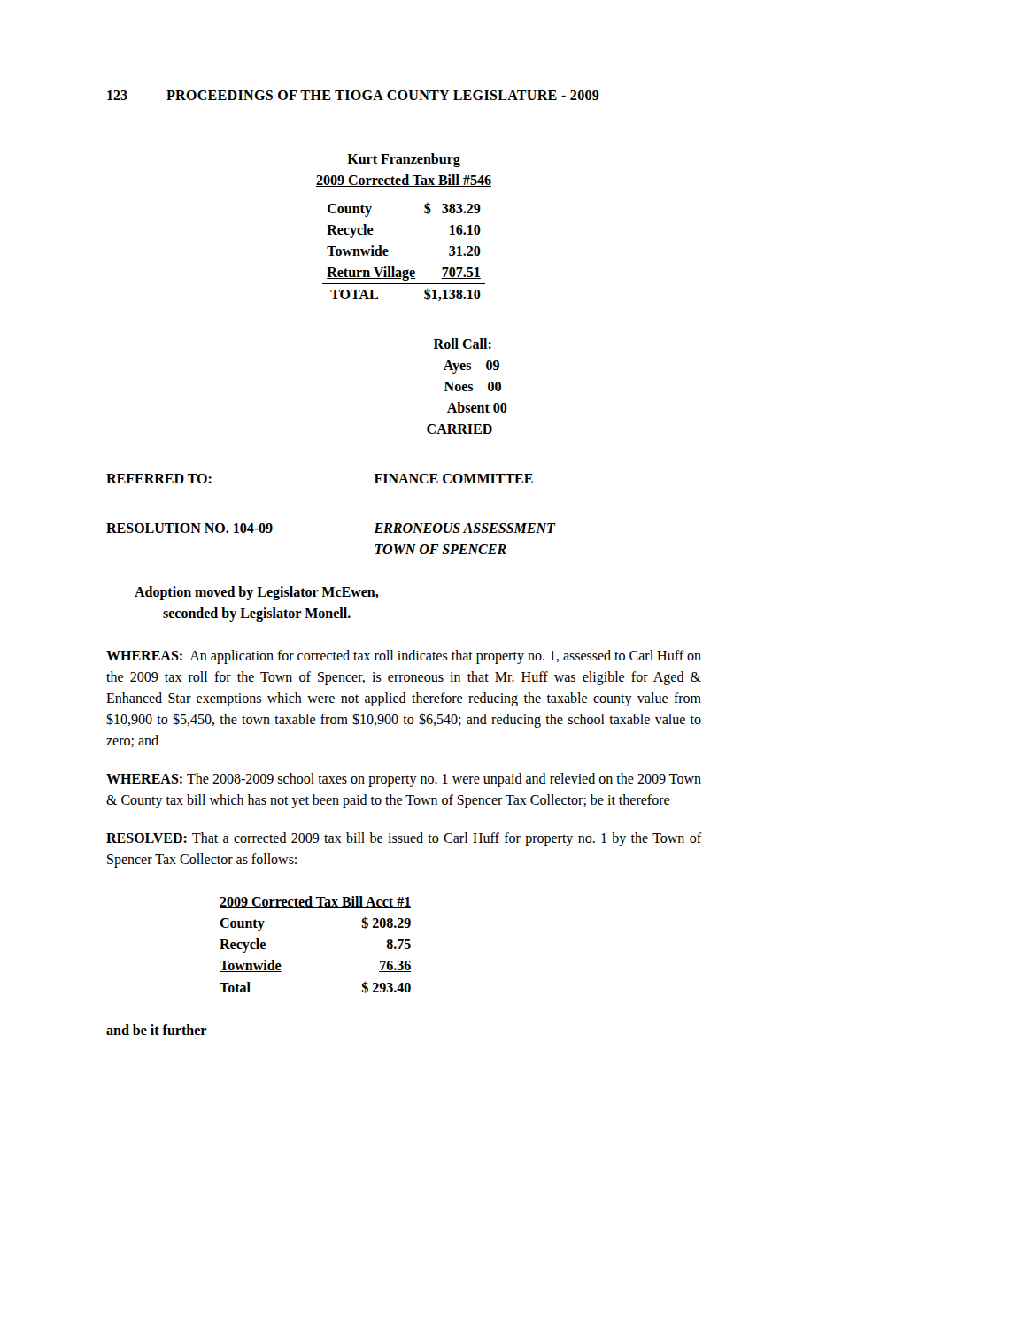123 PROCEEDINGS OF THE TIOGA COUNTY LEGISLATURE - 2009
Kurt Franzenburg
2009 Corrected Tax Bill #546
| County | $ 383.29 |
| Recycle | 16.10 |
| Townwide | 31.20 |
| Return Village | 707.51 |
| TOTAL | $1,138.10 |
Roll Call:
Ayes 09
Noes 00
Absent 00
CARRIED
REFERRED TO: FINANCE COMMITTEE
RESOLUTION NO. 104-09 ERRONEOUS ASSESSMENT
TOWN OF SPENCER
Adoption moved by Legislator McEwen, seconded by Legislator Monell.
WHEREAS: An application for corrected tax roll indicates that property no. 1, assessed to Carl Huff on the 2009 tax roll for the Town of Spencer, is erroneous in that Mr. Huff was eligible for Aged & Enhanced Star exemptions which were not applied therefore reducing the taxable county value from $10,900 to $5,450, the town taxable from $10,900 to $6,540; and reducing the school taxable value to zero; and
WHEREAS: The 2008-2009 school taxes on property no. 1 were unpaid and relevied on the 2009 Town & County tax bill which has not yet been paid to the Town of Spencer Tax Collector; be it therefore
RESOLVED: That a corrected 2009 tax bill be issued to Carl Huff for property no. 1 by the Town of Spencer Tax Collector as follows:
| 2009 Corrected Tax Bill Acct #1 |
| County | $ 208.29 |
| Recycle | 8.75 |
| Townwide | 76.36 |
| Total | $ 293.40 |
and be it further